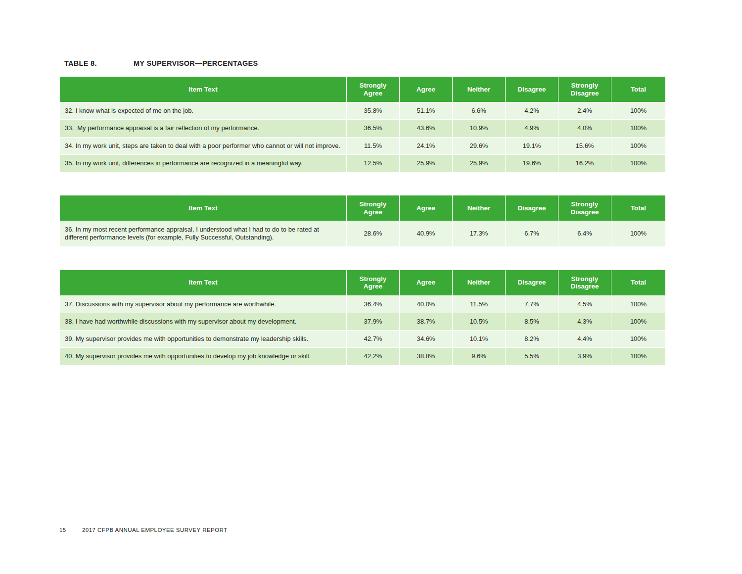TABLE 8. MY SUPERVISOR—PERCENTAGES
| Item Text | Strongly Agree | Agree | Neither | Disagree | Strongly Disagree | Total |
| --- | --- | --- | --- | --- | --- | --- |
| 32. I know what is expected of me on the job. | 35.8% | 51.1% | 6.6% | 4.2% | 2.4% | 100% |
| 33. My performance appraisal is a fair reflection of my performance. | 36.5% | 43.6% | 10.9% | 4.9% | 4.0% | 100% |
| 34. In my work unit, steps are taken to deal with a poor performer who cannot or will not improve. | 11.5% | 24.1% | 29.6% | 19.1% | 15.6% | 100% |
| 35. In my work unit, differences in performance are recognized in a meaningful way. | 12.5% | 25.9% | 25.9% | 19.6% | 16.2% | 100% |
| Item Text | Strongly Agree | Agree | Neither | Disagree | Strongly Disagree | Total |
| --- | --- | --- | --- | --- | --- | --- |
| 36. In my most recent performance appraisal, I understood what I had to do to be rated at different performance levels (for example, Fully Successful, Outstanding). | 28.6% | 40.9% | 17.3% | 6.7% | 6.4% | 100% |
| Item Text | Strongly Agree | Agree | Neither | Disagree | Strongly Disagree | Total |
| --- | --- | --- | --- | --- | --- | --- |
| 37. Discussions with my supervisor about my performance are worthwhile. | 36.4% | 40.0% | 11.5% | 7.7% | 4.5% | 100% |
| 38. I have had worthwhile discussions with my supervisor about my development. | 37.9% | 38.7% | 10.5% | 8.5% | 4.3% | 100% |
| 39. My supervisor provides me with opportunities to demonstrate my leadership skills. | 42.7% | 34.6% | 10.1% | 8.2% | 4.4% | 100% |
| 40. My supervisor provides me with opportunities to develop my job knowledge or skill. | 42.2% | 38.8% | 9.6% | 5.5% | 3.9% | 100% |
152017 CFPB ANNUAL EMPLOYEE SURVEY REPORT